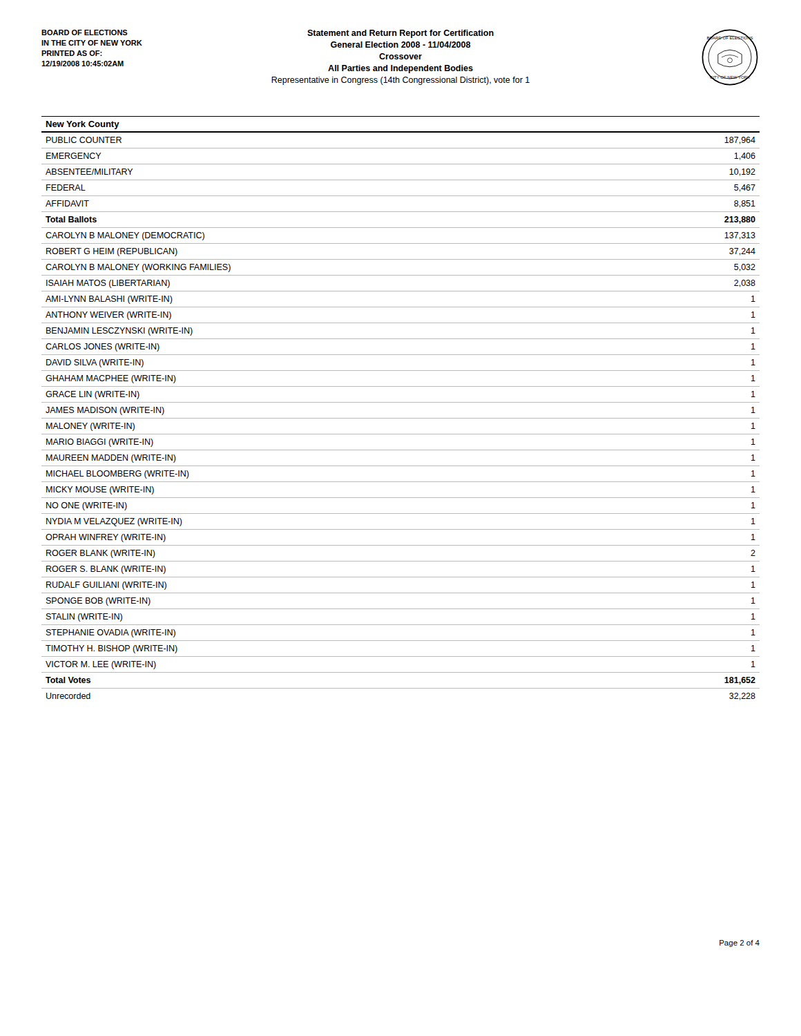BOARD OF ELECTIONS
IN THE CITY OF NEW YORK
PRINTED AS OF:
12/19/2008 10:45:02AM
Statement and Return Report for Certification
General Election 2008 - 11/04/2008
Crossover
All Parties and Independent Bodies
Representative in Congress (14th Congressional District), vote for 1
New York County
| PUBLIC COUNTER | 187,964 |
| EMERGENCY | 1,406 |
| ABSENTEE/MILITARY | 10,192 |
| FEDERAL | 5,467 |
| AFFIDAVIT | 8,851 |
| Total Ballots | 213,880 |
| CAROLYN B MALONEY (DEMOCRATIC) | 137,313 |
| ROBERT G HEIM (REPUBLICAN) | 37,244 |
| CAROLYN B MALONEY (WORKING FAMILIES) | 5,032 |
| ISAIAH MATOS (LIBERTARIAN) | 2,038 |
| AMI-LYNN BALASHI (WRITE-IN) | 1 |
| ANTHONY WEIVER (WRITE-IN) | 1 |
| BENJAMIN LESCZYNSKI (WRITE-IN) | 1 |
| CARLOS JONES (WRITE-IN) | 1 |
| DAVID SILVA (WRITE-IN) | 1 |
| GHAHAM MACPHEE (WRITE-IN) | 1 |
| GRACE LIN (WRITE-IN) | 1 |
| JAMES MADISON (WRITE-IN) | 1 |
| MALONEY (WRITE-IN) | 1 |
| MARIO BIAGGI (WRITE-IN) | 1 |
| MAUREEN MADDEN (WRITE-IN) | 1 |
| MICHAEL BLOOMBERG (WRITE-IN) | 1 |
| MICKY MOUSE (WRITE-IN) | 1 |
| NO ONE (WRITE-IN) | 1 |
| NYDIA M VELAZQUEZ (WRITE-IN) | 1 |
| OPRAH WINFREY (WRITE-IN) | 1 |
| ROGER BLANK (WRITE-IN) | 2 |
| ROGER S. BLANK (WRITE-IN) | 1 |
| RUDALF GUILIANI (WRITE-IN) | 1 |
| SPONGE BOB (WRITE-IN) | 1 |
| STALIN (WRITE-IN) | 1 |
| STEPHANIE OVADIA (WRITE-IN) | 1 |
| TIMOTHY H. BISHOP (WRITE-IN) | 1 |
| VICTOR M. LEE (WRITE-IN) | 1 |
| Total Votes | 181,652 |
| Unrecorded | 32,228 |
Page 2 of 4